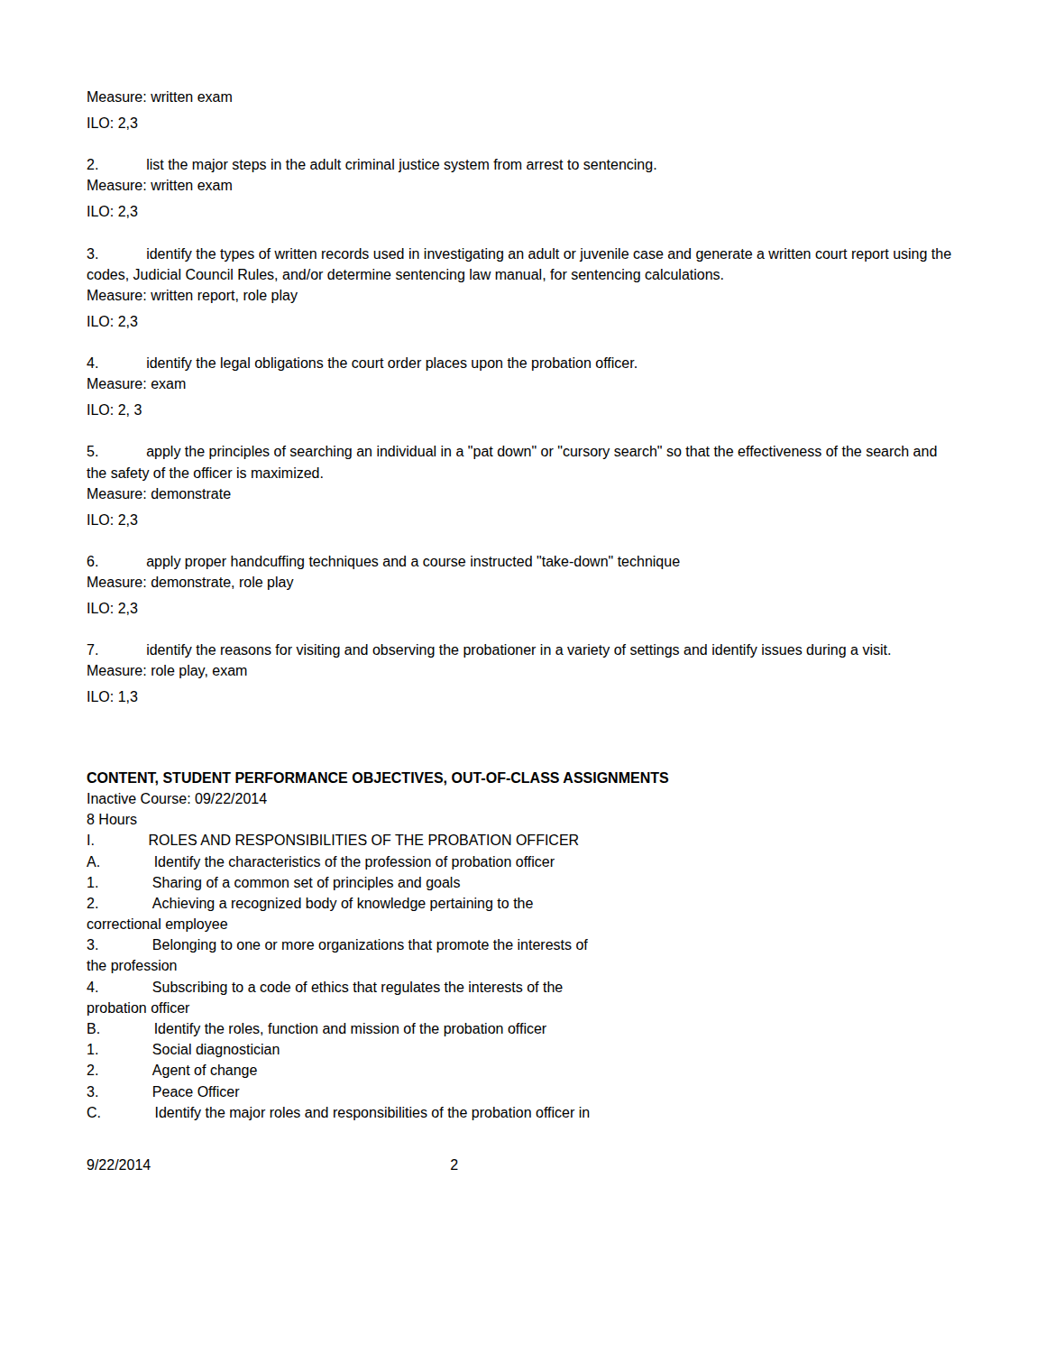Measure: written exam
ILO: 2,3
2. list the major steps in the adult criminal justice system from arrest to sentencing.
Measure: written exam
ILO: 2,3
3. identify the types of written records used in investigating an adult or juvenile case and generate a written court report using the codes, Judicial Council Rules, and/or determine sentencing law manual, for sentencing calculations.
Measure: written report, role play
ILO: 2,3
4. identify the legal obligations the court order places upon the probation officer.
Measure: exam
ILO: 2, 3
5. apply the principles of searching an individual in a "pat down" or "cursory search" so that the effectiveness of the search and the safety of the officer is maximized.
Measure: demonstrate
ILO: 2,3
6. apply proper handcuffing techniques and a course instructed "take-down" technique
Measure: demonstrate, role play
ILO: 2,3
7. identify the reasons for visiting and observing the probationer in a variety of settings and identify issues during a visit.
Measure: role play, exam
ILO: 1,3
CONTENT, STUDENT PERFORMANCE OBJECTIVES, OUT-OF-CLASS ASSIGNMENTS
Inactive Course: 09/22/2014
8 Hours
I. ROLES AND RESPONSIBILITIES OF THE PROBATION OFFICER
A. Identify the characteristics of the profession of probation officer
1. Sharing of a common set of principles and goals
2. Achieving a recognized body of knowledge pertaining to the
correctional employee
3. Belonging to one or more organizations that promote the interests of
the profession
4. Subscribing to a code of ethics that regulates the interests of the
probation officer
B. Identify the roles, function and mission of the probation officer
1. Social diagnostician
2. Agent of change
3. Peace Officer
C. Identify the major roles and responsibilities of the probation officer in
9/22/2014 2